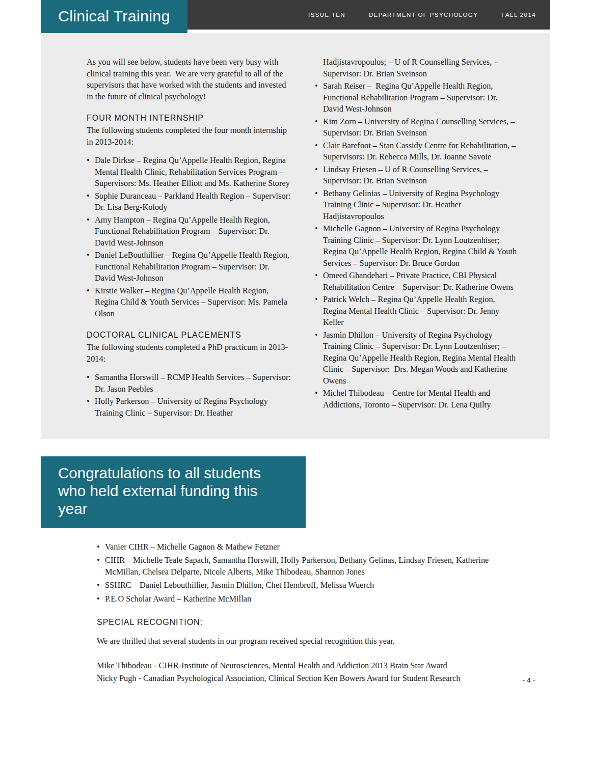Issue Ten Department of Psychology Fall 2014
Clinical Training
As you will see below, students have been very busy with clinical training this year. We are very grateful to all of the supervisors that have worked with the students and invested in the future of clinical psychology!
Four Month Internship
The following students completed the four month internship in 2013-2014:
Dale Dirkse – Regina Qu’Appelle Health Region, Regina Mental Health Clinic, Rehabilitation Services Program – Supervisors: Ms. Heather Elliott and Ms. Katherine Storey
Sophie Duranceau – Parkland Health Region – Supervisor: Dr. Lisa Berg-Kolody
Amy Hampton – Regina Qu’Appelle Health Region, Functional Rehabilitation Program – Supervisor: Dr. David West-Johnson
Daniel LeBouthillier – Regina Qu’Appelle Health Region, Functional Rehabilitation Program – Supervisor: Dr. David West-Johnson
Kirstie Walker – Regina Qu’Appelle Health Region, Regina Child & Youth Services – Supervisor: Ms. Pamela Olson
Doctoral Clinical Placements
The following students completed a PhD practicum in 2013-2014:
Samantha Horswill – RCMP Health Services – Supervisor: Dr. Jason Peebles
Holly Parkerson – University of Regina Psychology Training Clinic – Supervisor: Dr. Heather Hadjistavropoulos; – U of R Counselling Services, – Supervisor: Dr. Brian Sveinson
Sarah Reiser – Regina Qu’Appelle Health Region, Functional Rehabilitation Program – Supervisor: Dr. David West-Johnson
Kim Zorn – University of Regina Counselling Services, – Supervisor: Dr. Brian Sveinson
Clair Barefoot – Stan Cassidy Centre for Rehabilitation, – Supervisors: Dr. Rebecca Mills, Dr. Joanne Savoie
Lindsay Friesen – U of R Counselling Services, – Supervisor: Dr. Brian Sveinson
Bethany Gelinias – University of Regina Psychology Training Clinic – Supervisor: Dr. Heather Hadjistavropoulos
Michelle Gagnon – University of Regina Psychology Training Clinic – Supervisor: Dr. Lynn Loutzenhiser; Regina Qu’Appelle Health Region, Regina Child & Youth Services – Supervisor: Dr. Bruce Gordon
Omeed Ghandehari – Private Practice, CBI Physical Rehabilitation Centre – Supervisor: Dr. Katherine Owens
Patrick Welch – Regina Qu’Appelle Health Region, Regina Mental Health Clinic – Supervisor: Dr. Jenny Keller
Jasmin Dhillon – University of Regina Psychology Training Clinic – Supervisor: Dr. Lynn Loutzenhiser; – Regina Qu’Appelle Health Region, Regina Mental Health Clinic – Supervisor: Drs. Megan Woods and Katherine Owens
Michel Thibodeau – Centre for Mental Health and Addictions, Toronto – Supervisor: Dr. Lena Quilty
Congratulations to all students who held external funding this year
Vanier CIHR – Michelle Gagnon & Mathew Fetzner
CIHR – Michelle Teale Sapach, Samantha Horswill, Holly Parkerson, Bethany Gelinas, Lindsay Friesen, Katherine McMillan, Chelsea Delparte, Nicole Alberts, Mike Thibodeau, Shannon Jones
SSHRC – Daniel Lebouthillier, Jasmin Dhillon, Chet Hembroff, Melissa Wuerch
P.E.O Scholar Award – Katherine McMillan
Special Recognition:
We are thrilled that several students in our program received special recognition this year.
Mike Thibodeau - CIHR-Institute of Neurosciences, Mental Health and Addiction 2013 Brain Star Award
Nicky Pugh - Canadian Psychological Association, Clinical Section Ken Bowers Award for Student Research
- 4 -